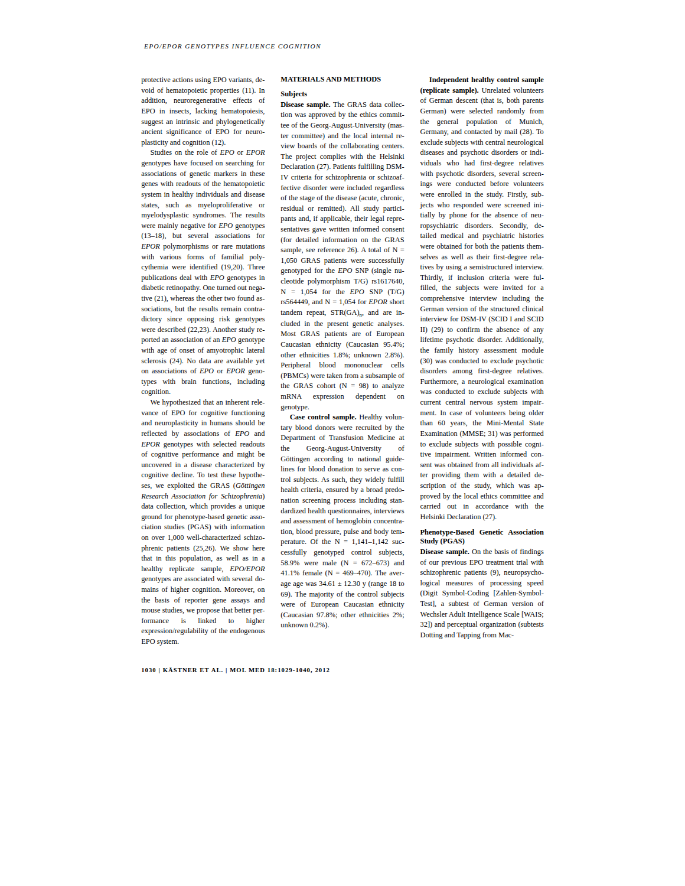EPO/EPOR GENOTYPES INFLUENCE COGNITION
protective actions using EPO variants, devoid of hematopoietic properties (11). In addition, neuroregenerative effects of EPO in insects, lacking hematopoiesis, suggest an intrinsic and phylogenetically ancient significance of EPO for neuroplasticity and cognition (12).
Studies on the role of EPO or EPOR genotypes have focused on searching for associations of genetic markers in these genes with readouts of the hematopoietic system in healthy individuals and disease states, such as myeloproliferative or myelodysplastic syndromes. The results were mainly negative for EPO genotypes (13–18), but several associations for EPOR polymorphisms or rare mutations with various forms of familial polycythemia were identified (19,20). Three publications deal with EPO genotypes in diabetic retinopathy. One turned out negative (21), whereas the other two found associations, but the results remain contradictory since opposing risk genotypes were described (22,23). Another study reported an association of an EPO genotype with age of onset of amyotrophic lateral sclerosis (24). No data are available yet on associations of EPO or EPOR genotypes with brain functions, including cognition.
We hypothesized that an inherent relevance of EPO for cognitive functioning and neuroplasticity in humans should be reflected by associations of EPO and EPOR genotypes with selected readouts of cognitive performance and might be uncovered in a disease characterized by cognitive decline. To test these hypotheses, we exploited the GRAS (Göttingen Research Association for Schizophrenia) data collection, which provides a unique ground for phenotype-based genetic association studies (PGAS) with information on over 1,000 well-characterized schizophrenic patients (25,26). We show here that in this population, as well as in a healthy replicate sample, EPO/EPOR genotypes are associated with several domains of higher cognition. Moreover, on the basis of reporter gene assays and mouse studies, we propose that better performance is linked to higher expression/regulability of the endogenous EPO system.
MATERIALS AND METHODS
Subjects
Disease sample. The GRAS data collection was approved by the ethics committee of the Georg-August-University (master committee) and the local internal review boards of the collaborating centers. The project complies with the Helsinki Declaration (27). Patients fulfilling DSM-IV criteria for schizophrenia or schizoaffective disorder were included regardless of the stage of the disease (acute, chronic, residual or remitted). All study participants and, if applicable, their legal representatives gave written informed consent (for detailed information on the GRAS sample, see reference 26). A total of N = 1,050 GRAS patients were successfully genotyped for the EPO SNP (single nucleotide polymorphism T/G) rs1617640, N = 1,054 for the EPO SNP (T/G) rs564449, and N = 1,054 for EPOR short tandem repeat, STR(GA)n, and are included in the present genetic analyses. Most GRAS patients are of European Caucasian ethnicity (Caucasian 95.4%; other ethnicities 1.8%; unknown 2.8%). Peripheral blood mononuclear cells (PBMCs) were taken from a subsample of the GRAS cohort (N = 98) to analyze mRNA expression dependent on genotype.
Case control sample. Healthy voluntary blood donors were recruited by the Department of Transfusion Medicine at the Georg-August-University of Göttingen according to national guidelines for blood donation to serve as control subjects. As such, they widely fulfill health criteria, ensured by a broad predonation screening process including standardized health questionnaires, interviews and assessment of hemoglobin concentration, blood pressure, pulse and body temperature. Of the N = 1,141–1,142 successfully genotyped control subjects, 58.9% were male (N = 672–673) and 41.1% female (N = 469–470). The average age was 34.61 ± 12.30 y (range 18 to 69). The majority of the control subjects were of European Caucasian ethnicity (Caucasian 97.8%; other ethnicities 2%; unknown 0.2%).
Independent healthy control sample (replicate sample). Unrelated volunteers of German descent (that is, both parents German) were selected randomly from the general population of Munich, Germany, and contacted by mail (28). To exclude subjects with central neurological diseases and psychotic disorders or individuals who had first-degree relatives with psychotic disorders, several screenings were conducted before volunteers were enrolled in the study. Firstly, subjects who responded were screened initially by phone for the absence of neuropsychiatric disorders. Secondly, detailed medical and psychiatric histories were obtained for both the patients themselves as well as their first-degree relatives by using a semistructured interview. Thirdly, if inclusion criteria were fulfilled, the subjects were invited for a comprehensive interview including the German version of the structured clinical interview for DSM-IV (SCID I and SCID II) (29) to confirm the absence of any lifetime psychotic disorder. Additionally, the family history assessment module (30) was conducted to exclude psychotic disorders among first-degree relatives. Furthermore, a neurological examination was conducted to exclude subjects with current central nervous system impairment. In case of volunteers being older than 60 years, the Mini-Mental State Examination (MMSE; 31) was performed to exclude subjects with possible cognitive impairment. Written informed consent was obtained from all individuals after providing them with a detailed description of the study, which was approved by the local ethics committee and carried out in accordance with the Helsinki Declaration (27).
Phenotype-Based Genetic Association Study (PGAS)
Disease sample. On the basis of findings of our previous EPO treatment trial with schizophrenic patients (9), neuropsychological measures of processing speed (Digit Symbol-Coding [Zahlen-Symbol-Test], a subtest of German version of Wechsler Adult Intelligence Scale [WAIS; 32]) and perceptual organization (subtests Dotting and Tapping from Mac-
1030 | KÄSTNER ET AL. | MOL MED 18:1029-1040, 2012